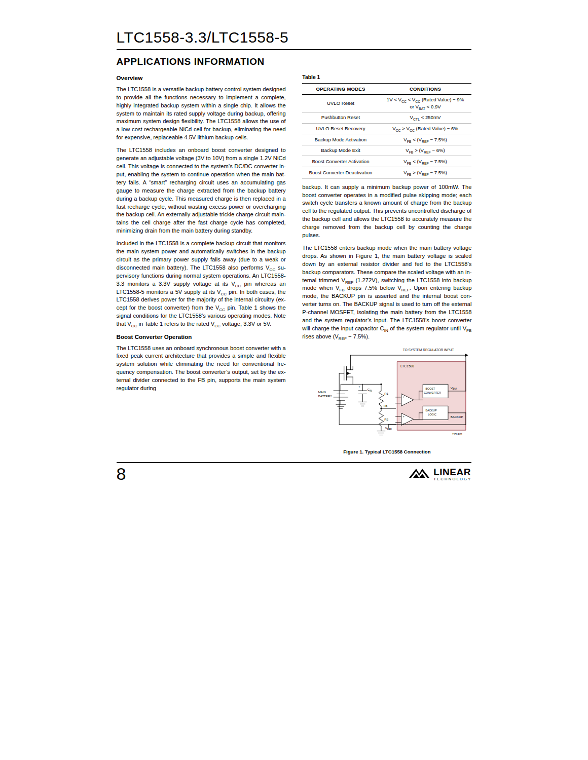LTC1558-3.3/LTC1558-5
APPLICATIONS INFORMATION
Overview
The LTC1558 is a versatile backup battery control system designed to provide all the functions necessary to implement a complete, highly integrated backup system within a single chip. It allows the system to maintain its rated supply voltage during backup, offering maximum system design flexibility. The LTC1558 allows the use of a low cost rechargeable NiCd cell for backup, eliminating the need for expensive, replaceable 4.5V lithium backup cells.
The LTC1558 includes an onboard boost converter designed to generate an adjustable voltage (3V to 10V) from a single 1.2V NiCd cell. This voltage is connected to the system’s DC/DC converter input, enabling the system to continue operation when the main battery fails. A “smart” recharging circuit uses an accumulating gas gauge to measure the charge extracted from the backup battery during a backup cycle. This measured charge is then replaced in a fast recharge cycle, without wasting excess power or overcharging the backup cell. An externally adjustable trickle charge circuit maintains the cell charge after the fast charge cycle has completed, minimizing drain from the main battery during standby.
Included in the LTC1558 is a complete backup circuit that monitors the main system power and automatically switches in the backup circuit as the primary power supply falls away (due to a weak or disconnected main battery). The LTC1558 also performs VCC supervisory functions during normal system operations. An LTC1558-3.3 monitors a 3.3V supply voltage at its VCC pin whereas an LTC1558-5 monitors a 5V supply at its VCC pin. In both cases, the LTC1558 derives power for the majority of the internal circuitry (except for the boost converter) from the VCC pin. Table 1 shows the signal conditions for the LTC1558’s various operating modes. Note that VCC in Table 1 refers to the rated VCC voltage, 3.3V or 5V.
Boost Converter Operation
The LTC1558 uses an onboard synchronous boost converter with a fixed peak current architecture that provides a simple and flexible system solution while eliminating the need for conventional frequency compensation. The boost converter’s output, set by the external divider connected to the FB pin, supports the main system regulator during
Table 1
| OPERATING MODES | CONDITIONS |
| --- | --- |
| UVLO Reset | 1V < V CC < V CC (Rated Value) − 9% or V BAT < 0.9V |
| Pushbutton Reset | V CTL < 250mV |
| UVLO Reset Recovery | V CC > V CC (Rated Value) − 6% |
| Backup Mode Activation | V FB < (V REF − 7.5%) |
| Backup Mode Exit | V FB > (V REF − 6%) |
| Boost Converter Activation | V FB < (V REF − 7.5%) |
| Boost Converter Deactivation | V FB > (V REF − 7.5%) |
backup. It can supply a minimum backup power of 100mW. The boost converter operates in a modified pulse skipping mode; each switch cycle transfers a known amount of charge from the backup cell to the regulated output. This prevents uncontrolled discharge of the backup cell and allows the LTC1558 to accurately measure the charge removed from the backup cell by counting the charge pulses.
The LTC1558 enters backup mode when the main battery voltage drops. As shown in Figure 1, the main battery voltage is scaled down by an external resistor divider and fed to the LTC1558’s backup comparators. These compare the scaled voltage with an internal trimmed VREF (1.272V), switching the LTC1558 into backup mode when VFB drops 7.5% below VREF. Upon entering backup mode, the BACKUP pin is asserted and the internal boost converter turns on. The BACKUP signal is used to turn off the external P-channel MOSFET, isolating the main battery from the LTC1558 and the system regulator’s input. The LTC1558’s boost converter will charge the input capacitor CIN of the system regulator until VFB rises above (VREF − 7.5%).
TO SYSTEM REGULATOR INPUT MAIN BATTERY + CIN R1 FB R2 VREF LTC1588 + − + − BOOST CONVERTER VBAK BACKUP LOGIC BACKUP 1558 F01
Figure 1. Typical LTC1558 Connection
8
LINEAR
TECHNOLOGY